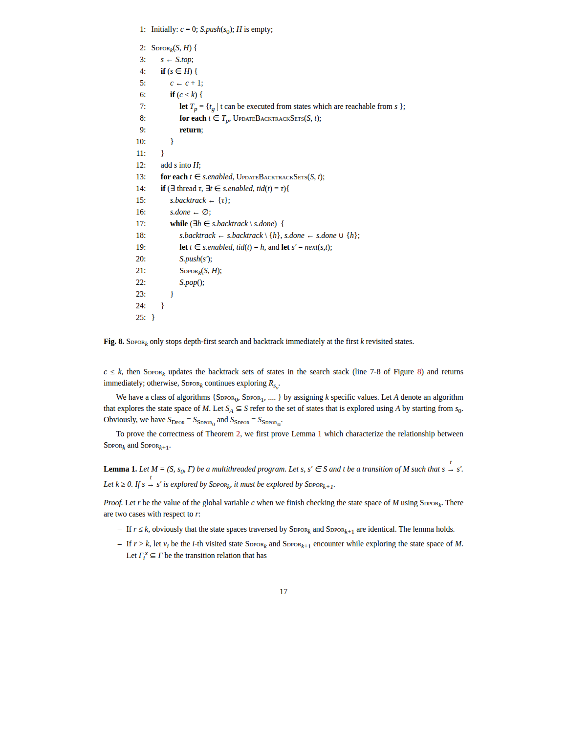Initially: c = 0; S.push(s0); H is empty;
Sdpork(S, H) {
s ← S.top;
if (s ∈ H) {
c ← c + 1;
if (c ≤ k) {
let Tp = {tg | t can be executed from states which are reachable from s };
for each t ∈ Tp, UpdateBacktrackSets(S, t);
return;
}
}
add s into H;
for each t ∈ s.enabled, UpdateBacktrackSets(S, t);
if (∃ thread τ, ∃t ∈ s.enabled, tid(t) = τ){
s.backtrack ← {τ};
s.done ← ∅;
while (∃h ∈ s.backtrack \ s.done) {
s.backtrack ← s.backtrack \ {h}, s.done ← s.done ∪ {h};
let t ∈ s.enabled, tid(t) = h, and let s′ = next(s,t);
S.push(s′);
Sdpork(S, H);
S.pop();
}
}
}
Fig. 8. Sdpork only stops depth-first search and backtrack immediately at the first k revisited states.
c ≤ k, then Sdpork updates the backtrack sets of states in the search stack (line 7-8 of Figure 8) and returns immediately; otherwise, Sdpork continues exploring Rsv.
We have a class of algorithms {Sdpor0, Sdpor1, .... } by assigning k specific values. Let A denote an algorithm that explores the state space of M. Let SA ⊆ S refer to the set of states that is explored using A by starting from s0. Obviously, we have SDpor = SSdpor0 and SSdpor = SSdpor∞.
To prove the correctness of Theorem 2, we first prove Lemma 1 which characterize the relationship between Sdpork and Sdpork+1.
Lemma 1. Let M = (S, s0, Γ) be a multithreaded program. Let s, s′ ∈ S and t be a transition of M such that s t→ s′. Let k ≥ 0. If s t→ s′ is explored by Sdpork, it must be explored by Sdpork+1.
Proof. Let r be the value of the global variable c when we finish checking the state space of M using Sdpork. There are two cases with respect to r:
If r ≤ k, obviously that the state spaces traversed by Sdpork and Sdpork+1 are identical. The lemma holds.
If r > k, let vi be the i-th visited state Sdpork and Sdpork+1 encounter while exploring the state space of M. Let Γix ⊆ Γ be the transition relation that has
17